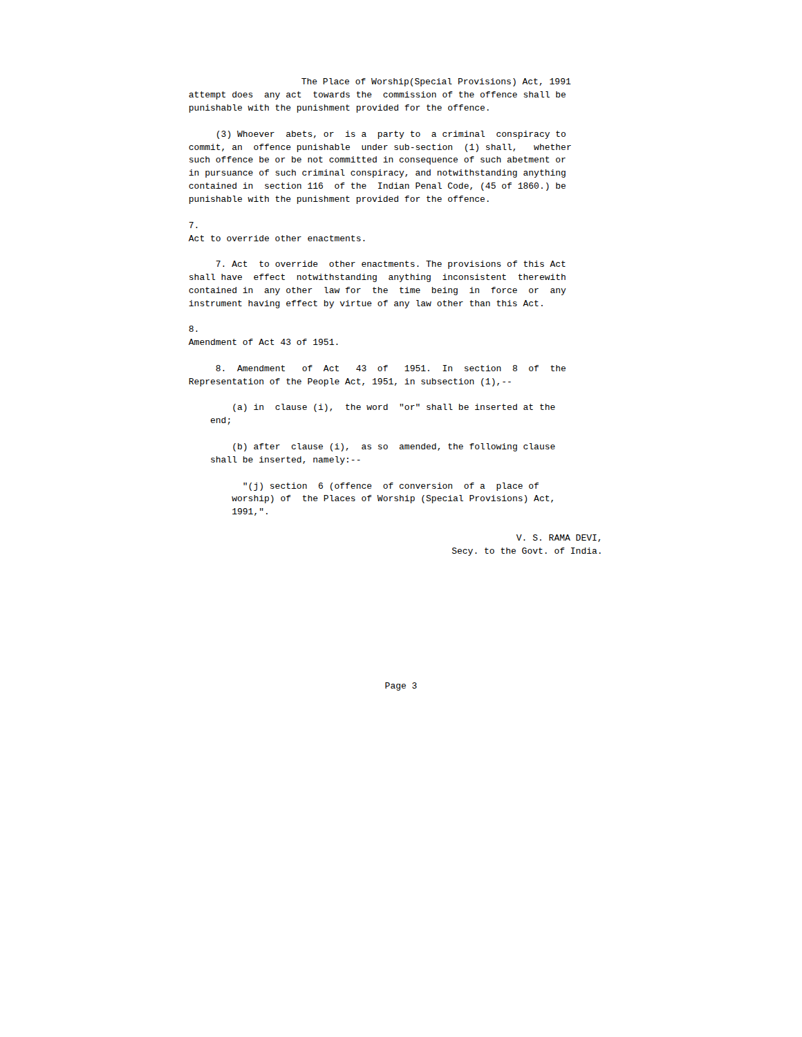The Place of Worship(Special Provisions) Act, 1991
attempt does any act towards the commission of the offence shall be punishable with the punishment provided for the offence.
(3) Whoever abets, or is a party to a criminal conspiracy to commit, an offence punishable under sub-section (1) shall, whether such offence be or be not committed in consequence of such abetment or in pursuance of such criminal conspiracy, and notwithstanding anything contained in section 116 of the Indian Penal Code, (45 of 1860.) be punishable with the punishment provided for the offence.
7.
Act to override other enactments.
7. Act to override other enactments. The provisions of this Act shall have effect notwithstanding anything inconsistent therewith contained in any other law for the time being in force or any instrument having effect by virtue of any law other than this Act.
8.
Amendment of Act 43 of 1951.
8. Amendment of Act 43 of 1951. In section 8 of the Representation of the People Act, 1951, in subsection (1),--
(a) in clause (i), the word "or" shall be inserted at the end;
(b) after clause (i), as so amended, the following clause shall be inserted, namely:--
"(j) section 6 (offence of conversion of a place of worship) of the Places of Worship (Special Provisions) Act, 1991,".
V. S. RAMA DEVI, Secy. to the Govt. of India.
Page 3